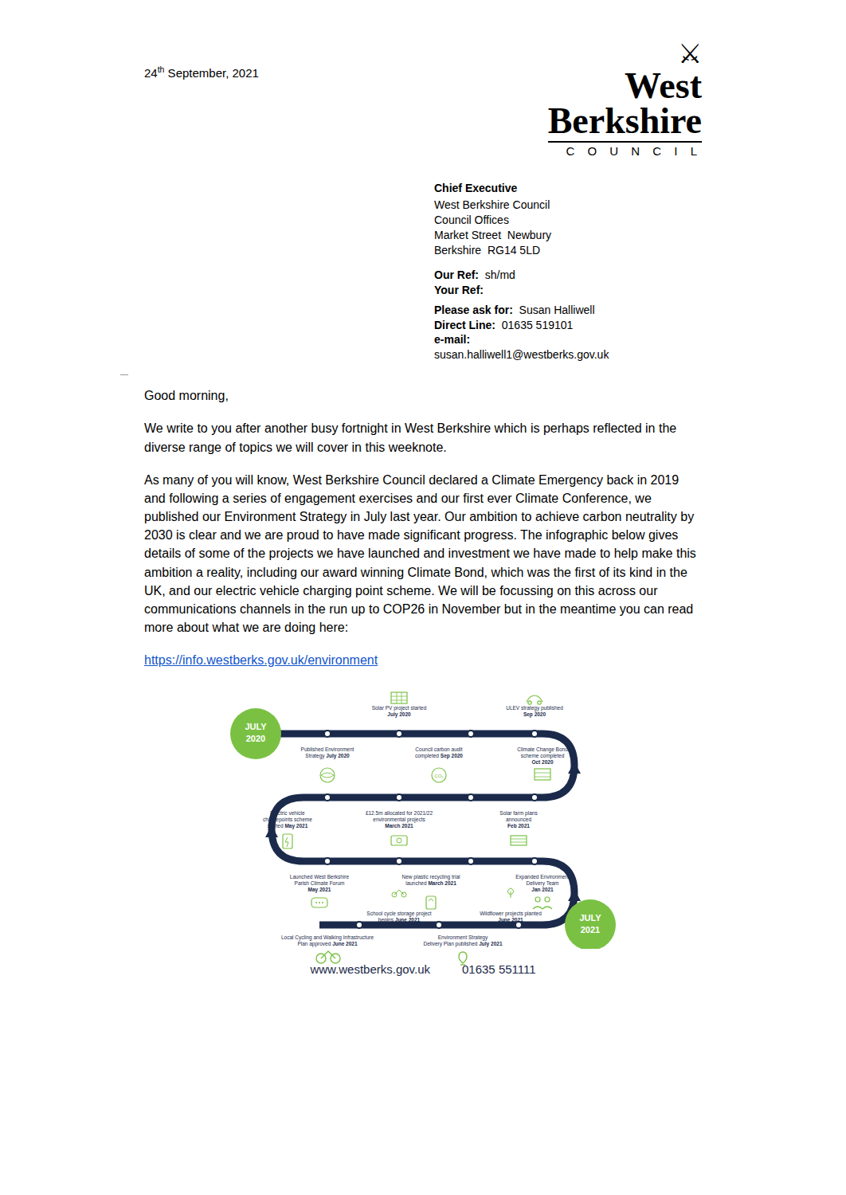24th September, 2021
⚔
West
Berkshire
C O U N C I L
Chief Executive
West Berkshire Council
Council Offices
Market Street Newbury
Berkshire RG14 5LD
Our Ref: sh/md
Your Ref:
Please ask for: Susan Halliwell
Direct Line: 01635 519101
e-mail:
susan.halliwell1@westberks.gov.uk
Good morning,
We write to you after another busy fortnight in West Berkshire which is perhaps reflected in the diverse range of topics we will cover in this weeknote.
As many of you will know, West Berkshire Council declared a Climate Emergency back in 2019 and following a series of engagement exercises and our first ever Climate Conference, we published our Environment Strategy in July last year. Our ambition to achieve carbon neutrality by 2030 is clear and we are proud to have made significant progress. The infographic below gives details of some of the projects we have launched and investment we have made to help make this ambition a reality, including our award winning Climate Bond, which was the first of its kind in the UK, and our electric vehicle charging point scheme. We will be focussing on this across our communications channels in the run up to COP26 in November but in the meantime you can read more about what we are doing here:
https://info.westberks.gov.uk/environment
JULY 2020 JULY 2021 Solar PV project started July 2020 ULEV strategy published Sep 2020 Published Environment Strategy July 2020 Council carbon audit completed Sep 2020 Climate Change Bond scheme completed Oct 2020 CO₂ Electric vehicle chargepoints scheme started May 2021 £12.5m allocated for 2021/22 environmental projects March 2021 Solar farm plans announced Feb 2021 Launched West Berkshire Parish Climate Forum May 2021 New plastic recycling trial launched March 2021 Expanded Environment Delivery Team Jan 2021 School cycle storage project begins June 2021 Wildflower projects planted June 2021 Local Cycling and Walking Infrastructure Plan approved June 2021 Environment Strategy Delivery Plan published July 2021
www.westberks.gov.uk 01635 551111